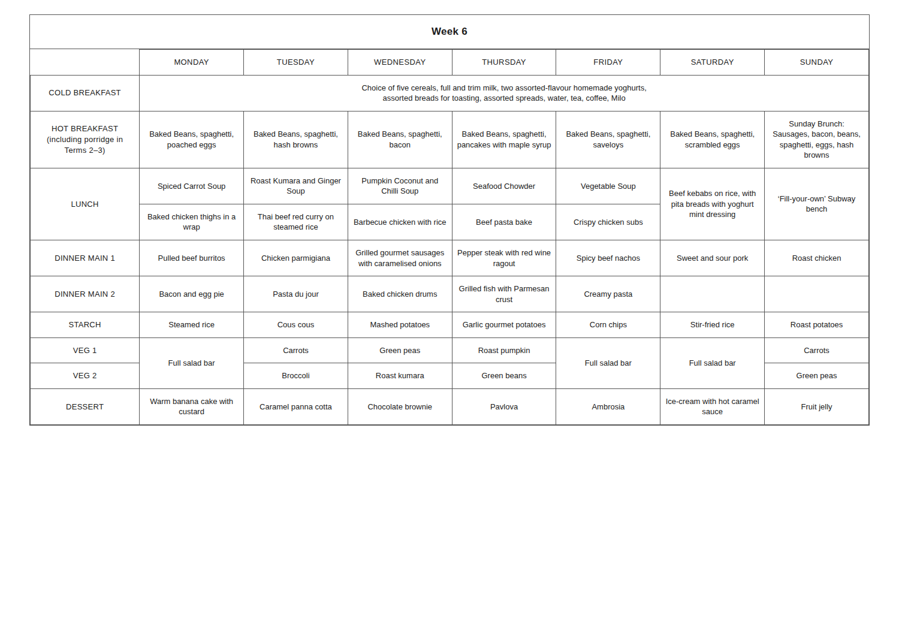Week 6
| | MONDAY | TUESDAY | WEDNESDAY | THURSDAY | FRIDAY | SATURDAY | SUNDAY |
| --- | --- | --- | --- | --- | --- | --- | --- |
| COLD BREAKFAST | Choice of five cereals, full and trim milk, two assorted-flavour homemade yoghurts, assorted breads for toasting, assorted spreads, water, tea, coffee, Milo |
| HOT BREAKFAST (including porridge in Terms 2–3) | Baked Beans, spaghetti, poached eggs | Baked Beans, spaghetti, hash browns | Baked Beans, spaghetti, bacon | Baked Beans, spaghetti, pancakes with maple syrup | Baked Beans, spaghetti, saveloys | Baked Beans, spaghetti, scrambled eggs | Sunday Brunch: Sausages, bacon, beans, spaghetti, eggs, hash browns |
| LUNCH | Spiced Carrot Soup | Roast Kumara and Ginger Soup | Pumpkin Coconut and Chilli Soup | Seafood Chowder | Vegetable Soup | Beef kebabs on rice, with pita breads with yoghurt mint dressing | ‘Fill-your-own’ Subway bench |
| Baked chicken thighs in a wrap | Thai beef red curry on steamed rice | Barbecue chicken with rice | Beef pasta bake | Crispy chicken subs |
| DINNER MAIN 1 | Pulled beef burritos | Chicken parmigiana | Grilled gourmet sausages with caramelised onions | Pepper steak with red wine ragout | Spicy beef nachos | Sweet and sour pork | Roast chicken |
| DINNER MAIN 2 | Bacon and egg pie | Pasta du jour | Baked chicken drums | Grilled fish with Parmesan crust | Creamy pasta | | |
| STARCH | Steamed rice | Cous cous | Mashed potatoes | Garlic gourmet potatoes | Corn chips | Stir-fried rice | Roast potatoes |
| VEG 1 | Full salad bar | Carrots | Green peas | Roast pumpkin | Full salad bar | Full salad bar | Carrots |
| VEG 2 | Broccoli | Roast kumara | Green beans | Green peas |
| DESSERT | Warm banana cake with custard | Caramel panna cotta | Chocolate brownie | Pavlova | Ambrosia | Ice-cream with hot caramel sauce | Fruit jelly |